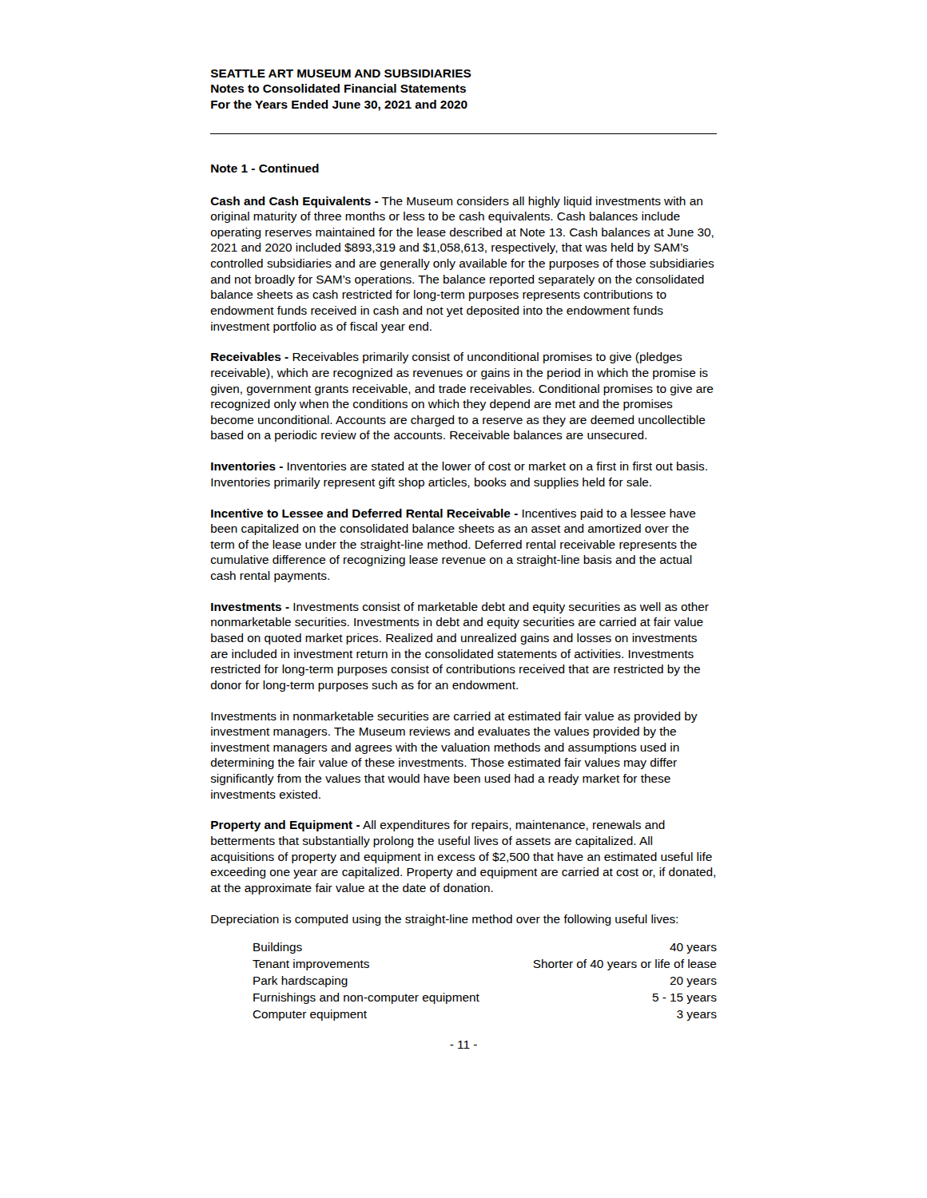SEATTLE ART MUSEUM AND SUBSIDIARIES
Notes to Consolidated Financial Statements
For the Years Ended June 30, 2021 and 2020
Note 1 - Continued
Cash and Cash Equivalents - The Museum considers all highly liquid investments with an original maturity of three months or less to be cash equivalents. Cash balances include operating reserves maintained for the lease described at Note 13. Cash balances at June 30, 2021 and 2020 included $893,319 and $1,058,613, respectively, that was held by SAM’s controlled subsidiaries and are generally only available for the purposes of those subsidiaries and not broadly for SAM’s operations. The balance reported separately on the consolidated balance sheets as cash restricted for long-term purposes represents contributions to endowment funds received in cash and not yet deposited into the endowment funds investment portfolio as of fiscal year end.
Receivables - Receivables primarily consist of unconditional promises to give (pledges receivable), which are recognized as revenues or gains in the period in which the promise is given, government grants receivable, and trade receivables. Conditional promises to give are recognized only when the conditions on which they depend are met and the promises become unconditional. Accounts are charged to a reserve as they are deemed uncollectible based on a periodic review of the accounts. Receivable balances are unsecured.
Inventories - Inventories are stated at the lower of cost or market on a first in first out basis. Inventories primarily represent gift shop articles, books and supplies held for sale.
Incentive to Lessee and Deferred Rental Receivable - Incentives paid to a lessee have been capitalized on the consolidated balance sheets as an asset and amortized over the term of the lease under the straight-line method. Deferred rental receivable represents the cumulative difference of recognizing lease revenue on a straight-line basis and the actual cash rental payments.
Investments - Investments consist of marketable debt and equity securities as well as other nonmarketable securities. Investments in debt and equity securities are carried at fair value based on quoted market prices. Realized and unrealized gains and losses on investments are included in investment return in the consolidated statements of activities. Investments restricted for long-term purposes consist of contributions received that are restricted by the donor for long-term purposes such as for an endowment.
Investments in nonmarketable securities are carried at estimated fair value as provided by investment managers. The Museum reviews and evaluates the values provided by the investment managers and agrees with the valuation methods and assumptions used in determining the fair value of these investments. Those estimated fair values may differ significantly from the values that would have been used had a ready market for these investments existed.
Property and Equipment - All expenditures for repairs, maintenance, renewals and betterments that substantially prolong the useful lives of assets are capitalized. All acquisitions of property and equipment in excess of $2,500 that have an estimated useful life exceeding one year are capitalized. Property and equipment are carried at cost or, if donated, at the approximate fair value at the date of donation.
Depreciation is computed using the straight-line method over the following useful lives:
| Buildings | 40 years |
| Tenant improvements | Shorter of 40 years or life of lease |
| Park hardscaping | 20 years |
| Furnishings and non-computer equipment | 5 - 15 years |
| Computer equipment | 3 years |
- 11 -